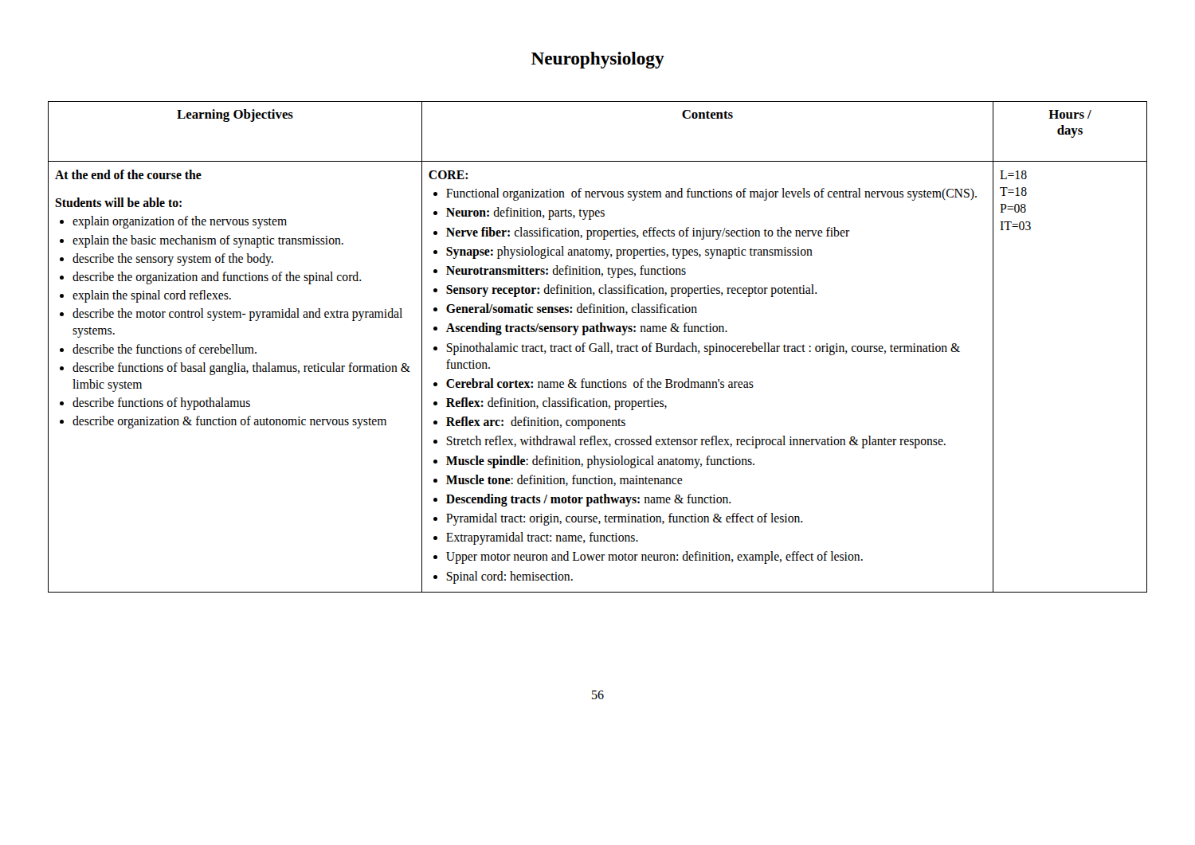Neurophysiology
| Learning Objectives | Contents | Hours / days |
| --- | --- | --- |
| At the end of the course the Students will be able to: explain organization of the nervous system explain the basic mechanism of synaptic transmission. describe the sensory system of the body. describe the organization and functions of the spinal cord. explain the spinal cord reflexes. describe the motor control system- pyramidal and extra pyramidal systems. describe the functions of cerebellum. describe functions of basal ganglia, thalamus, reticular formation & limbic system describe functions of hypothalamus describe organization & function of autonomic nervous system | CORE: Functional organization of nervous system and functions of major levels of central nervous system(CNS). Neuron: definition, parts, types Nerve fiber: classification, properties, effects of injury/section to the nerve fiber Synapse: physiological anatomy, properties, types, synaptic transmission Neurotransmitters: definition, types, functions Sensory receptor: definition, classification, properties, receptor potential. General/somatic senses: definition, classification Ascending tracts/sensory pathways: name & function. Spinothalamic tract, tract of Gall, tract of Burdach, spinocerebellar tract : origin, course, termination & function. Cerebral cortex: name & functions of the Brodmann's areas Reflex: definition, classification, properties, Reflex arc: definition, components Stretch reflex, withdrawal reflex, crossed extensor reflex, reciprocal innervation & planter response. Muscle spindle : definition, physiological anatomy, functions. Muscle tone : definition, function, maintenance Descending tracts / motor pathways: name & function. Pyramidal tract: origin, course, termination, function & effect of lesion. Extrapyramidal tract: name, functions. Upper motor neuron and Lower motor neuron: definition, example, effect of lesion. Spinal cord: hemisection. | L=18 T=18 P=08 IT=03 |
56